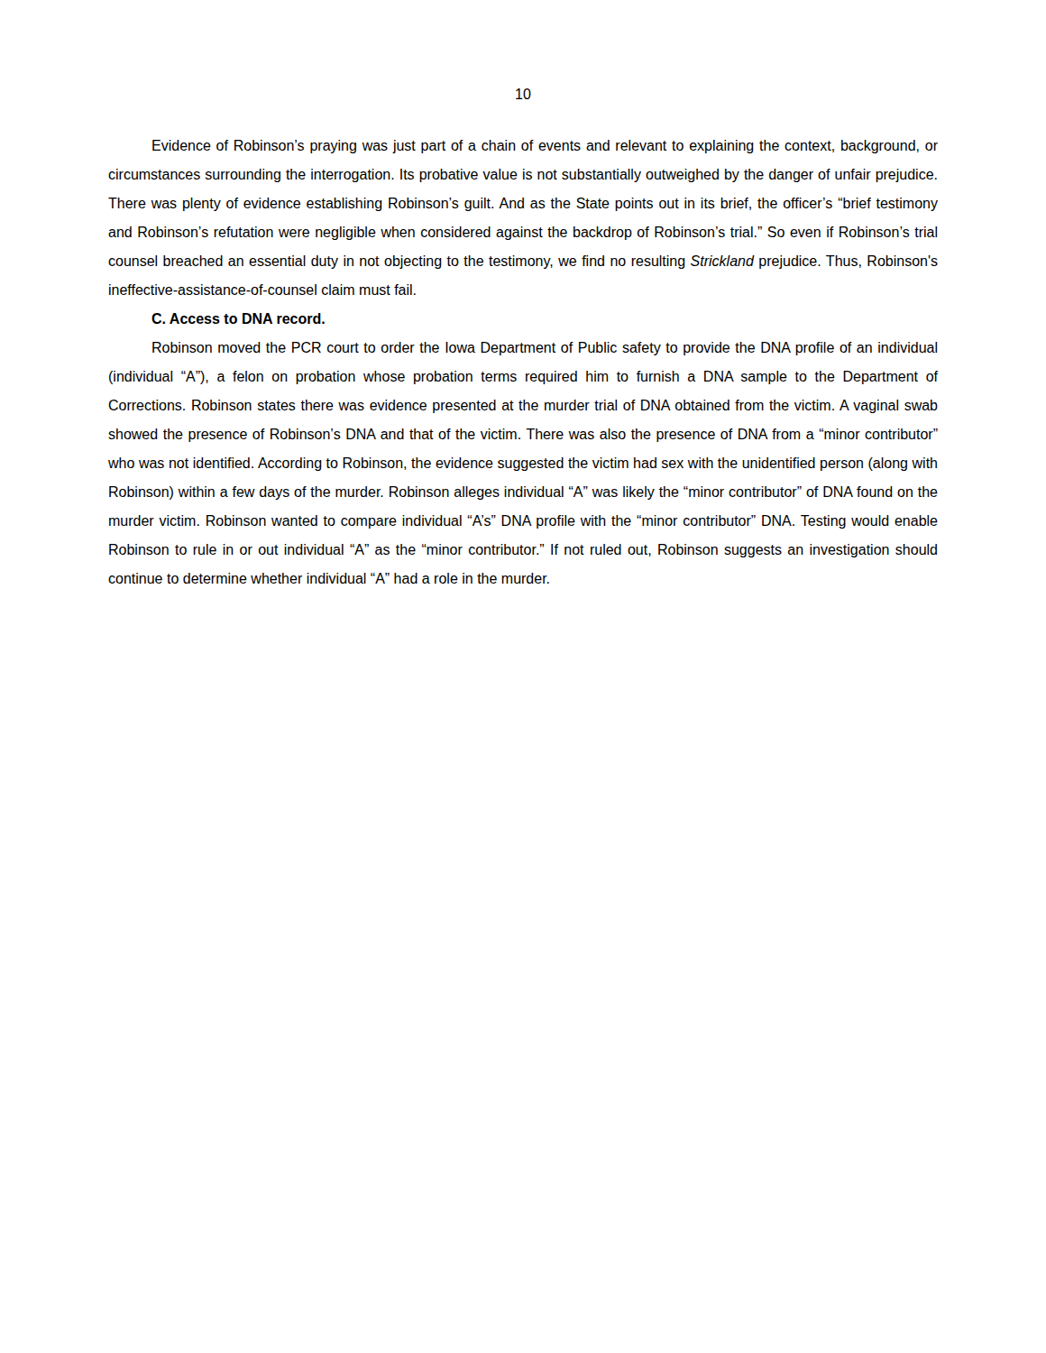10
Evidence of Robinson’s praying was just part of a chain of events and relevant to explaining the context, background, or circumstances surrounding the interrogation. Its probative value is not substantially outweighed by the danger of unfair prejudice. There was plenty of evidence establishing Robinson’s guilt. And as the State points out in its brief, the officer’s “brief testimony and Robinson’s refutation were negligible when considered against the backdrop of Robinson’s trial.” So even if Robinson’s trial counsel breached an essential duty in not objecting to the testimony, we find no resulting Strickland prejudice. Thus, Robinson's ineffective-assistance-of-counsel claim must fail.
C. Access to DNA record.
Robinson moved the PCR court to order the Iowa Department of Public safety to provide the DNA profile of an individual (individual “A”), a felon on probation whose probation terms required him to furnish a DNA sample to the Department of Corrections. Robinson states there was evidence presented at the murder trial of DNA obtained from the victim. A vaginal swab showed the presence of Robinson’s DNA and that of the victim. There was also the presence of DNA from a “minor contributor” who was not identified. According to Robinson, the evidence suggested the victim had sex with the unidentified person (along with Robinson) within a few days of the murder. Robinson alleges individual “A” was likely the “minor contributor” of DNA found on the murder victim. Robinson wanted to compare individual “A’s” DNA profile with the “minor contributor” DNA. Testing would enable Robinson to rule in or out individual “A” as the “minor contributor.” If not ruled out, Robinson suggests an investigation should continue to determine whether individual “A” had a role in the murder.